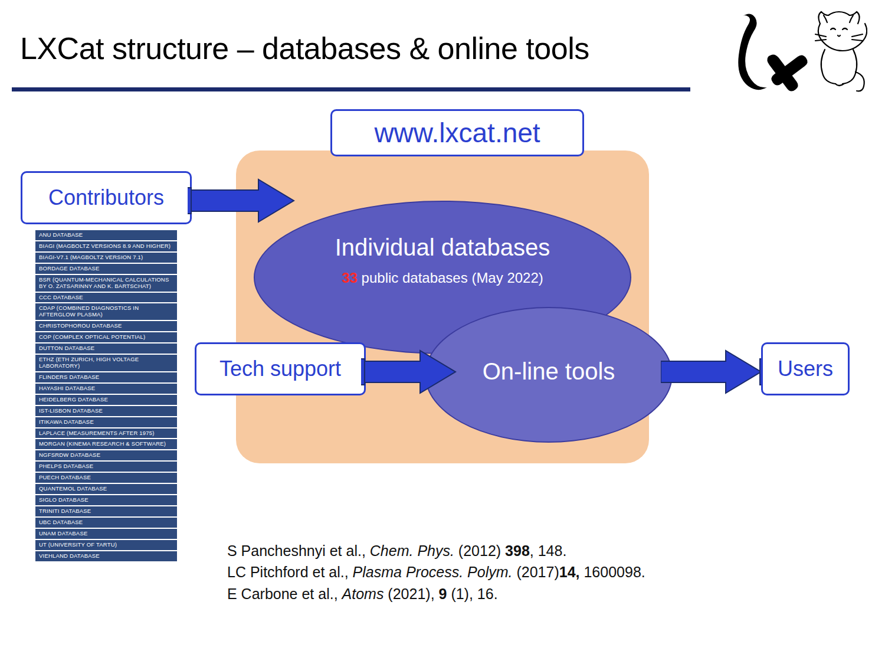LXCat structure – databases & online tools
www.lxcat.net
Contributors
Individual databases
33 public databases (May 2022)
On-line tools
Tech support
Users
ANU database
Biagi (Magboltz versions 8.9 and higher)
Biagi-v7.1 (Magboltz version 7.1)
Bordage database
BSR (quantum-mechanical calculations by O. Zatsarinny and K. Bartschat)
CCC database
CDAP (Combined Diagnostics in Afterglow Plasma)
Christophorou database
COP (Complex Optical Potential)
Dutton database
ETHZ (ETH Zurich, High Voltage Laboratory)
Flinders database
Hayashi database
Heidelberg database
IST-Lisbon database
Itikawa database
Laplace (measurements after 1975)
Morgan (Kinema Research & Software)
NGFSRDW database
Phelps database
Puech database
Quantemol database
SIGLO database
TRINITI database
UBC database
UNAM database
UT (University of Tartu)
Viehland database
S Pancheshnyi et al., Chem. Phys. (2012) 398, 148.
LC Pitchford et al., Plasma Process. Polym. (2017)14, 1600098.
E Carbone et al., Atoms (2021), 9 (1), 16.